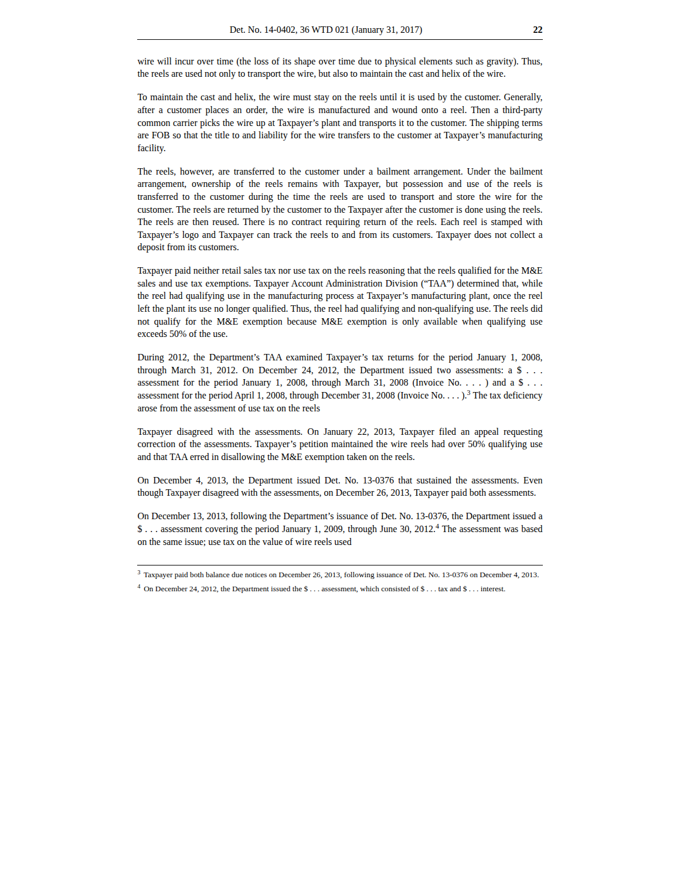Det. No. 14-0402, 36 WTD 021 (January 31, 2017) 22
wire will incur over time (the loss of its shape over time due to physical elements such as gravity). Thus, the reels are used not only to transport the wire, but also to maintain the cast and helix of the wire.
To maintain the cast and helix, the wire must stay on the reels until it is used by the customer. Generally, after a customer places an order, the wire is manufactured and wound onto a reel. Then a third-party common carrier picks the wire up at Taxpayer’s plant and transports it to the customer. The shipping terms are FOB so that the title to and liability for the wire transfers to the customer at Taxpayer’s manufacturing facility.
The reels, however, are transferred to the customer under a bailment arrangement. Under the bailment arrangement, ownership of the reels remains with Taxpayer, but possession and use of the reels is transferred to the customer during the time the reels are used to transport and store the wire for the customer. The reels are returned by the customer to the Taxpayer after the customer is done using the reels. The reels are then reused. There is no contract requiring return of the reels. Each reel is stamped with Taxpayer’s logo and Taxpayer can track the reels to and from its customers. Taxpayer does not collect a deposit from its customers.
Taxpayer paid neither retail sales tax nor use tax on the reels reasoning that the reels qualified for the M&E sales and use tax exemptions. Taxpayer Account Administration Division (“TAA”) determined that, while the reel had qualifying use in the manufacturing process at Taxpayer’s manufacturing plant, once the reel left the plant its use no longer qualified. Thus, the reel had qualifying and non-qualifying use. The reels did not qualify for the M&E exemption because M&E exemption is only available when qualifying use exceeds 50% of the use.
During 2012, the Department’s TAA examined Taxpayer’s tax returns for the period January 1, 2008, through March 31, 2012. On December 24, 2012, the Department issued two assessments: a $ . . . assessment for the period January 1, 2008, through March 31, 2008 (Invoice No. . . . ) and a $ . . . assessment for the period April 1, 2008, through December 31, 2008 (Invoice No. . . . ).3 The tax deficiency arose from the assessment of use tax on the reels
Taxpayer disagreed with the assessments. On January 22, 2013, Taxpayer filed an appeal requesting correction of the assessments. Taxpayer’s petition maintained the wire reels had over 50% qualifying use and that TAA erred in disallowing the M&E exemption taken on the reels.
On December 4, 2013, the Department issued Det. No. 13-0376 that sustained the assessments. Even though Taxpayer disagreed with the assessments, on December 26, 2013, Taxpayer paid both assessments.
On December 13, 2013, following the Department’s issuance of Det. No. 13-0376, the Department issued a $ . . . assessment covering the period January 1, 2009, through June 30, 2012.4 The assessment was based on the same issue; use tax on the value of wire reels used
3 Taxpayer paid both balance due notices on December 26, 2013, following issuance of Det. No. 13-0376 on December 4, 2013.
4 On December 24, 2012, the Department issued the $ . . . assessment, which consisted of $ . . . tax and $ . . . interest.